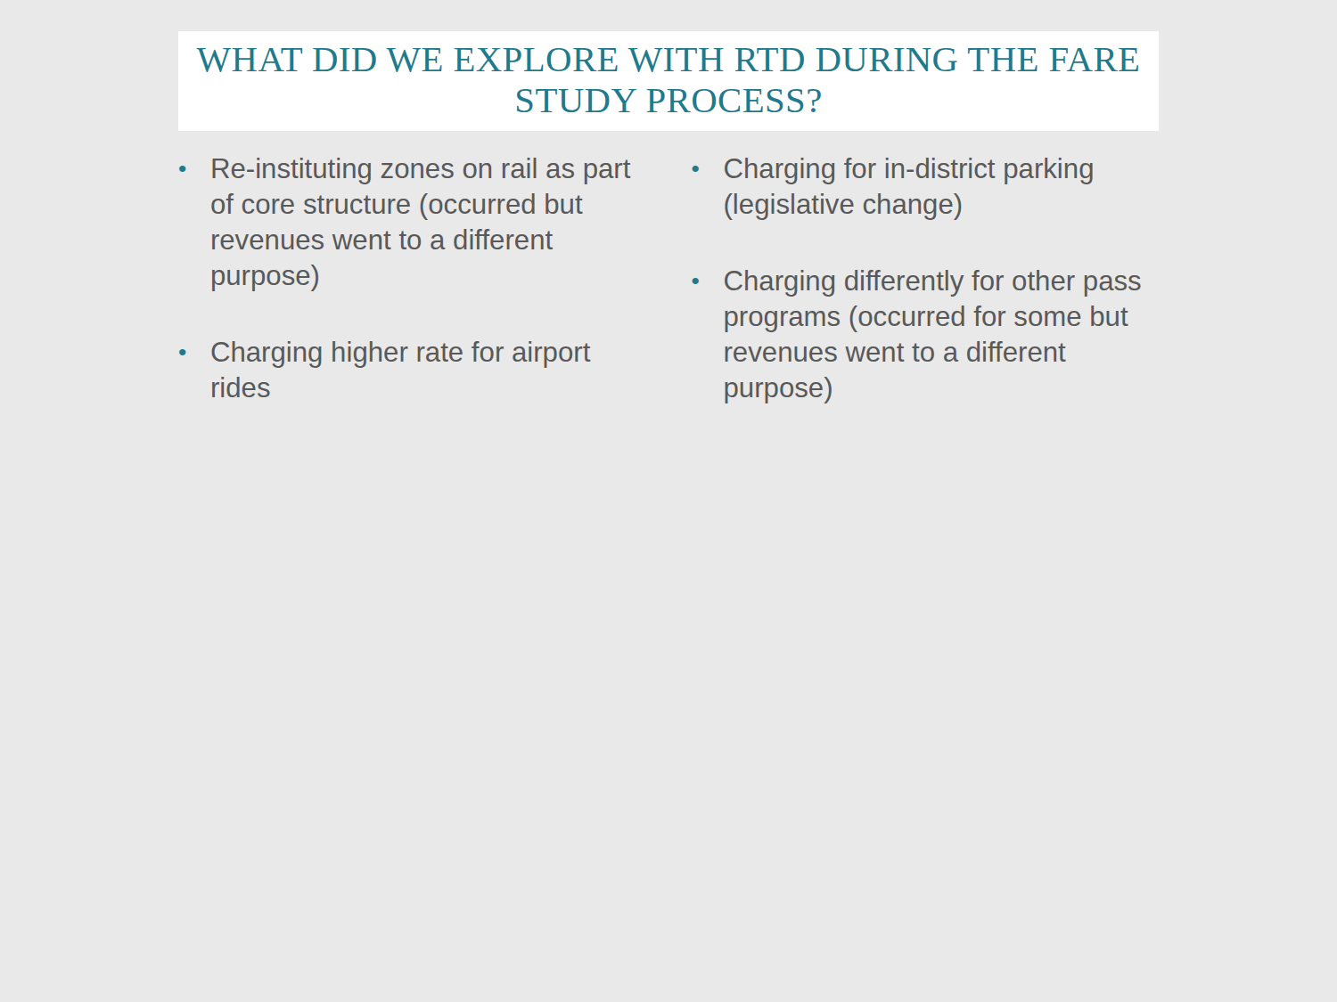What did we explore with RTD during the fare study process?
Re-instituting zones on rail as part of core structure (occurred but revenues went to a different purpose)
Charging higher rate for airport rides
Charging for in-district parking (legislative change)
Charging differently for other pass programs (occurred for some but revenues went to a different purpose)